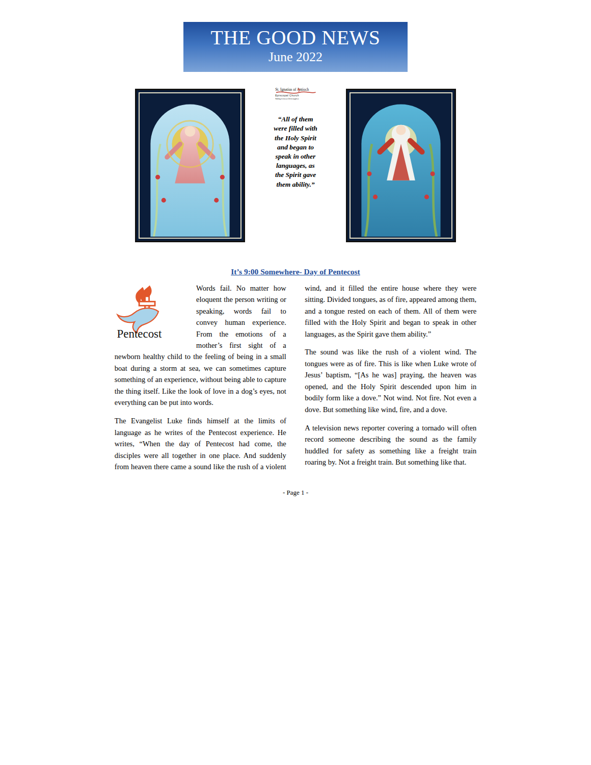THE GOOD NEWS
June 2022
“All of them were filled with the Holy Spirit and began to speak in other languages, as the Spirit gave them ability.”
It’s 9:00 Somewhere- Day of Pentecost
Words fail. No matter how eloquent the person writing or speaking, words fail to convey human experience. From the emotions of a mother’s first sight of a newborn healthy child to the feeling of being in a small boat during a storm at sea, we can sometimes capture something of an experience, without being able to capture the thing itself. Like the look of love in a dog’s eyes, not everything can be put into words.
The Evangelist Luke finds himself at the limits of language as he writes of the Pentecost experience. He writes, “When the day of Pentecost had come, the disciples were all together in one place. And suddenly from heaven there came a sound like the rush of a violent wind, and it filled the entire house where they were sitting. Divided tongues, as of fire, appeared among them, and a tongue rested on each of them. All of them were filled with the Holy Spirit and began to speak in other languages, as the Spirit gave them ability.”
The sound was like the rush of a violent wind. The tongues were as of fire. This is like when Luke wrote of Jesus’ baptism, “[As he was] praying, the heaven was opened, and the Holy Spirit descended upon him in bodily form like a dove.” Not wind. Not fire. Not even a dove. But something like wind, fire, and a dove.
A television news reporter covering a tornado will often record someone describing the sound as the family huddled for safety as something like a freight train roaring by. Not a freight train. But something like that.
- Page 1 -